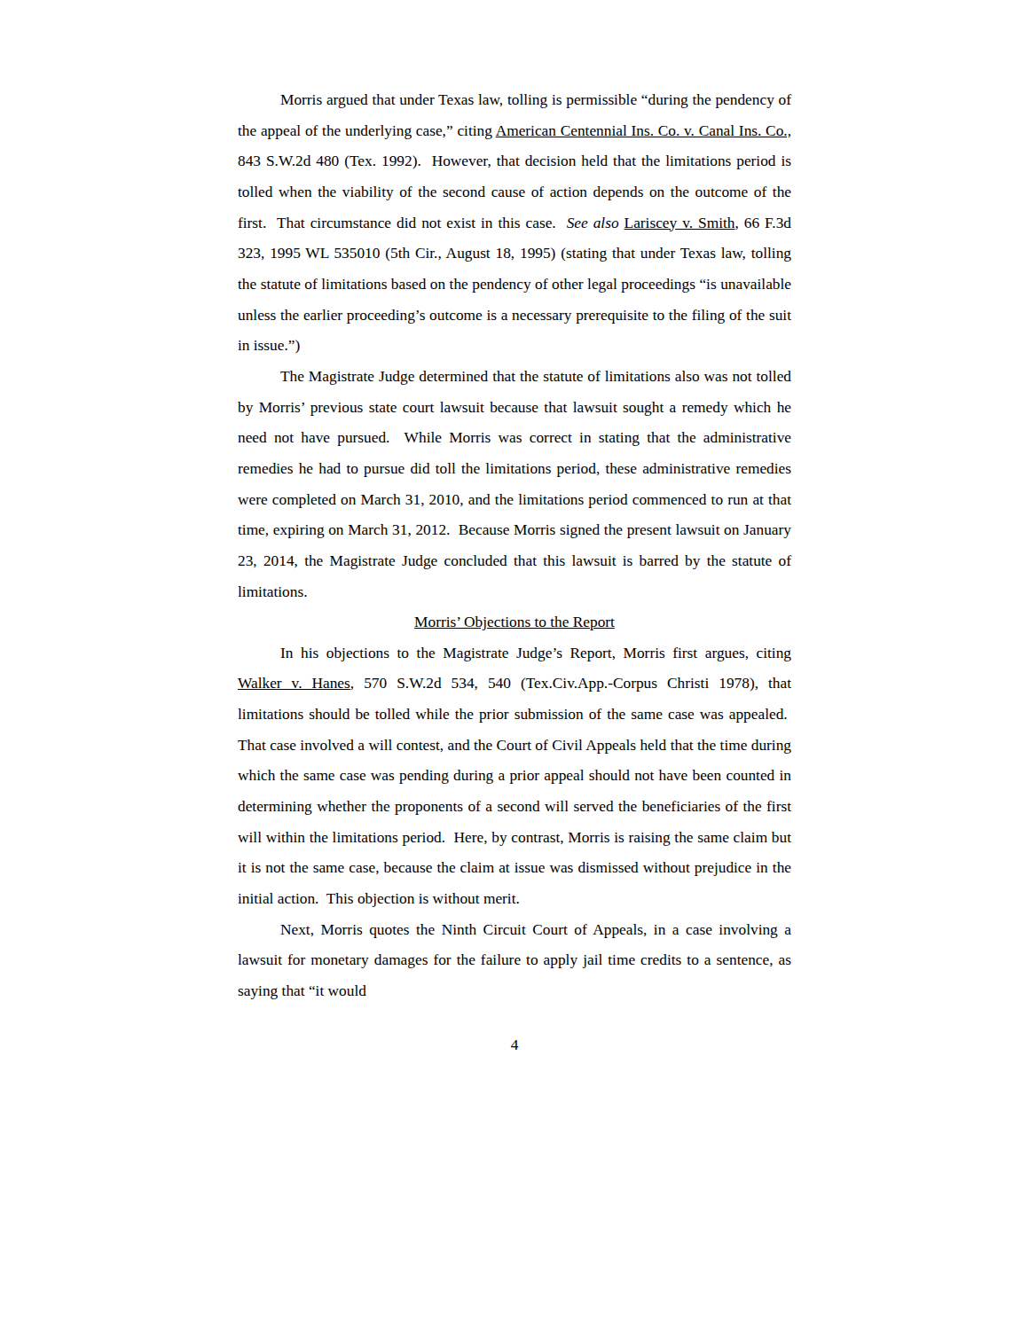Morris argued that under Texas law, tolling is permissible “during the pendency of the appeal of the underlying case,” citing American Centennial Ins. Co. v. Canal Ins. Co., 843 S.W.2d 480 (Tex. 1992). However, that decision held that the limitations period is tolled when the viability of the second cause of action depends on the outcome of the first. That circumstance did not exist in this case. See also Lariscey v. Smith, 66 F.3d 323, 1995 WL 535010 (5th Cir., August 18, 1995) (stating that under Texas law, tolling the statute of limitations based on the pendency of other legal proceedings “is unavailable unless the earlier proceeding’s outcome is a necessary prerequisite to the filing of the suit in issue.”)
The Magistrate Judge determined that the statute of limitations also was not tolled by Morris’ previous state court lawsuit because that lawsuit sought a remedy which he need not have pursued. While Morris was correct in stating that the administrative remedies he had to pursue did toll the limitations period, these administrative remedies were completed on March 31, 2010, and the limitations period commenced to run at that time, expiring on March 31, 2012. Because Morris signed the present lawsuit on January 23, 2014, the Magistrate Judge concluded that this lawsuit is barred by the statute of limitations.
Morris’ Objections to the Report
In his objections to the Magistrate Judge’s Report, Morris first argues, citing Walker v. Hanes, 570 S.W.2d 534, 540 (Tex.Civ.App.-Corpus Christi 1978), that limitations should be tolled while the prior submission of the same case was appealed. That case involved a will contest, and the Court of Civil Appeals held that the time during which the same case was pending during a prior appeal should not have been counted in determining whether the proponents of a second will served the beneficiaries of the first will within the limitations period. Here, by contrast, Morris is raising the same claim but it is not the same case, because the claim at issue was dismissed without prejudice in the initial action. This objection is without merit.
Next, Morris quotes the Ninth Circuit Court of Appeals, in a case involving a lawsuit for monetary damages for the failure to apply jail time credits to a sentence, as saying that “it would
4